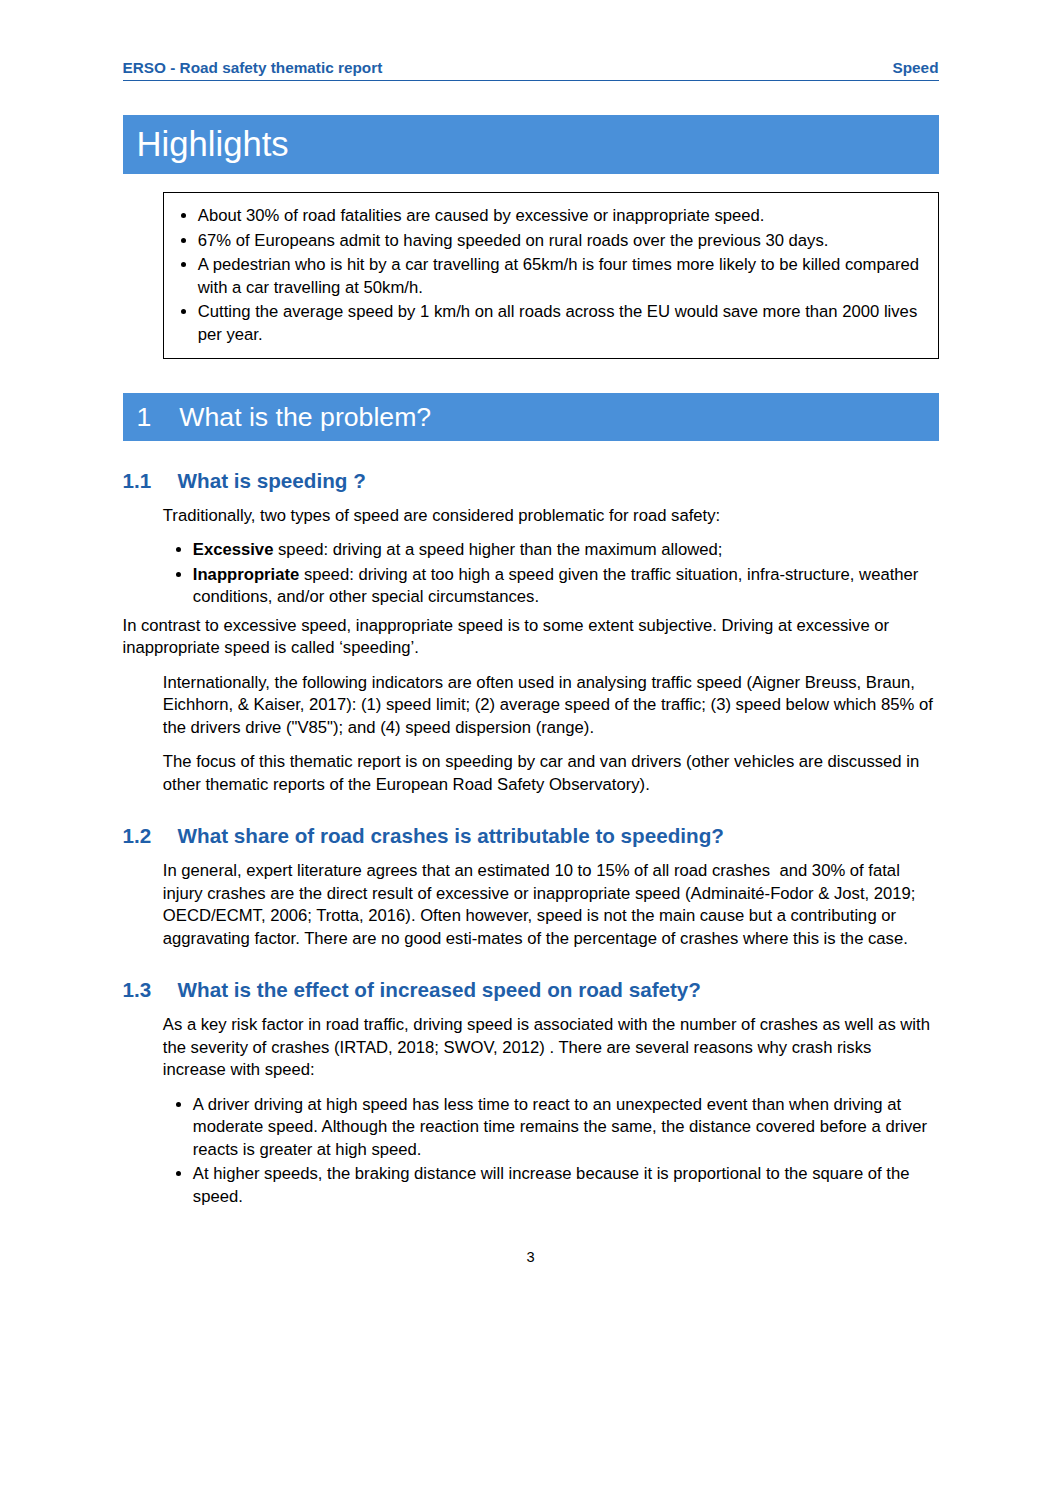ERSO - Road safety thematic report Speed
Highlights
About 30% of road fatalities are caused by excessive or inappropriate speed.
67% of Europeans admit to having speeded on rural roads over the previous 30 days.
A pedestrian who is hit by a car travelling at 65km/h is four times more likely to be killed compared with a car travelling at 50km/h.
Cutting the average speed by 1 km/h on all roads across the EU would save more than 2000 lives per year.
1 What is the problem?
1.1 What is speeding ?
Traditionally, two types of speed are considered problematic for road safety:
Excessive speed: driving at a speed higher than the maximum allowed;
Inappropriate speed: driving at too high a speed given the traffic situation, infra-structure, weather conditions, and/or other special circumstances.
In contrast to excessive speed, inappropriate speed is to some extent subjective. Driving at excessive or inappropriate speed is called ‘speeding’.
Internationally, the following indicators are often used in analysing traffic speed (Aigner Breuss, Braun, Eichhorn, & Kaiser, 2017): (1) speed limit; (2) average speed of the traffic; (3) speed below which 85% of the drivers drive ("V85"); and (4) speed dispersion (range).
The focus of this thematic report is on speeding by car and van drivers (other vehicles are discussed in other thematic reports of the European Road Safety Observatory).
1.2 What share of road crashes is attributable to speeding?
In general, expert literature agrees that an estimated 10 to 15% of all road crashes and 30% of fatal injury crashes are the direct result of excessive or inappropriate speed (Adminaité-Fodor & Jost, 2019; OECD/ECMT, 2006; Trotta, 2016). Often however, speed is not the main cause but a contributing or aggravating factor. There are no good esti-mates of the percentage of crashes where this is the case.
1.3 What is the effect of increased speed on road safety?
As a key risk factor in road traffic, driving speed is associated with the number of crashes as well as with the severity of crashes (IRTAD, 2018; SWOV, 2012) . There are several reasons why crash risks increase with speed:
A driver driving at high speed has less time to react to an unexpected event than when driving at moderate speed. Although the reaction time remains the same, the distance covered before a driver reacts is greater at high speed.
At higher speeds, the braking distance will increase because it is proportional to the square of the speed.
3